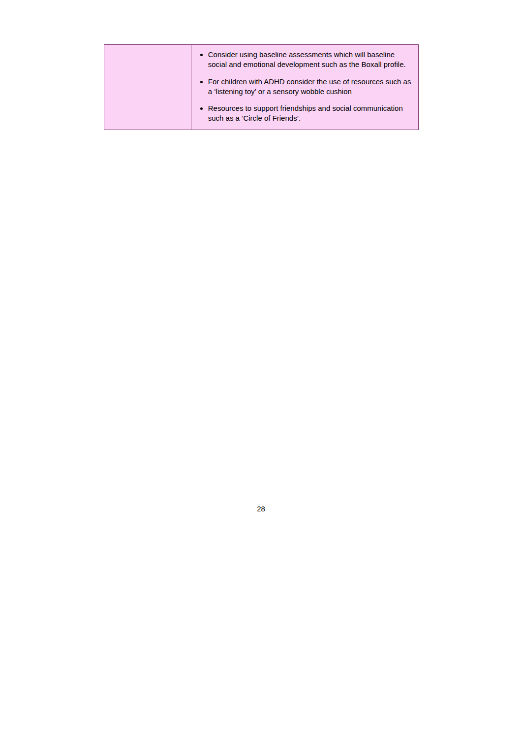| | Consider using baseline assessments which will baseline social and emotional development such as the Boxall profile. For children with ADHD consider the use of resources such as a ‘listening toy’ or a sensory wobble cushion Resources to support friendships and social communication such as a ‘Circle of Friends’. |
28